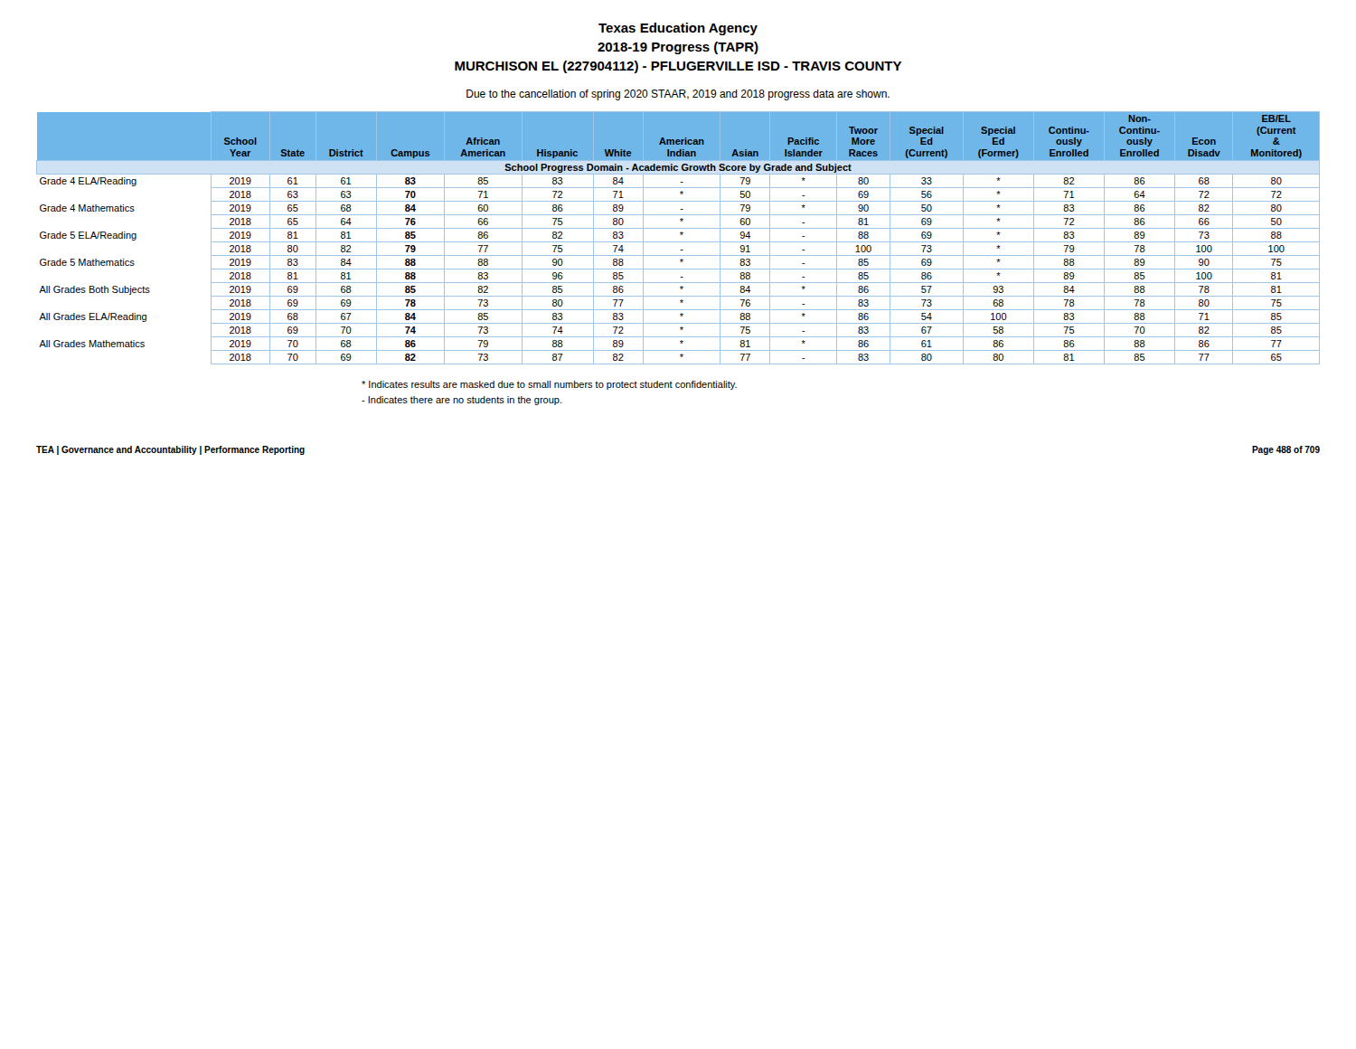Texas Education Agency
2018-19 Progress (TAPR)
MURCHISON EL (227904112) - PFLUGERVILLE ISD - TRAVIS COUNTY
Due to the cancellation of spring 2020 STAAR, 2019 and 2018 progress data are shown.
| | School Year | State | District | Campus | African American | Hispanic | White | American Indian | Asian | Pacific Islander | Twoor More Races | Special Ed (Current) | Special Ed (Former) | Continu- ously Enrolled | Non- Continu- ously Enrolled | Econ Disadv | EB/EL (Current & Monitored) |
| --- | --- | --- | --- | --- | --- | --- | --- | --- | --- | --- | --- | --- | --- | --- | --- | --- | --- |
| School Progress Domain - Academic Growth Score by Grade and Subject |
| Grade 4 ELA/Reading | 2019 | 61 | 61 | 83 | 85 | 83 | 84 | - | 79 | * | 80 | 33 | * | 82 | 86 | 68 | 80 |
| | 2018 | 63 | 63 | 70 | 71 | 72 | 71 | * | 50 | - | 69 | 56 | * | 71 | 64 | 72 | 72 |
| Grade 4 Mathematics | 2019 | 65 | 68 | 84 | 60 | 86 | 89 | - | 79 | * | 90 | 50 | * | 83 | 86 | 82 | 80 |
| | 2018 | 65 | 64 | 76 | 66 | 75 | 80 | * | 60 | - | 81 | 69 | * | 72 | 86 | 66 | 50 |
| Grade 5 ELA/Reading | 2019 | 81 | 81 | 85 | 86 | 82 | 83 | * | 94 | - | 88 | 69 | * | 83 | 89 | 73 | 88 |
| | 2018 | 80 | 82 | 79 | 77 | 75 | 74 | - | 91 | - | 100 | 73 | * | 79 | 78 | 100 | 100 |
| Grade 5 Mathematics | 2019 | 83 | 84 | 88 | 88 | 90 | 88 | * | 83 | - | 85 | 69 | * | 88 | 89 | 90 | 75 |
| | 2018 | 81 | 81 | 88 | 83 | 96 | 85 | - | 88 | - | 85 | 86 | * | 89 | 85 | 100 | 81 |
| All Grades Both Subjects | 2019 | 69 | 68 | 85 | 82 | 85 | 86 | * | 84 | * | 86 | 57 | 93 | 84 | 88 | 78 | 81 |
| | 2018 | 69 | 69 | 78 | 73 | 80 | 77 | * | 76 | - | 83 | 73 | 68 | 78 | 78 | 80 | 75 |
| All Grades ELA/Reading | 2019 | 68 | 67 | 84 | 85 | 83 | 83 | * | 88 | * | 86 | 54 | 100 | 83 | 88 | 71 | 85 |
| | 2018 | 69 | 70 | 74 | 73 | 74 | 72 | * | 75 | - | 83 | 67 | 58 | 75 | 70 | 82 | 85 |
| All Grades Mathematics | 2019 | 70 | 68 | 86 | 79 | 88 | 89 | * | 81 | * | 86 | 61 | 86 | 86 | 88 | 86 | 77 |
| | 2018 | 70 | 69 | 82 | 73 | 87 | 82 | * | 77 | - | 83 | 80 | 80 | 81 | 85 | 77 | 65 |
* Indicates results are masked due to small numbers to protect student confidentiality.
- Indicates there are no students in the group.
TEA | Governance and Accountability | Performance Reporting
Page 488 of 709